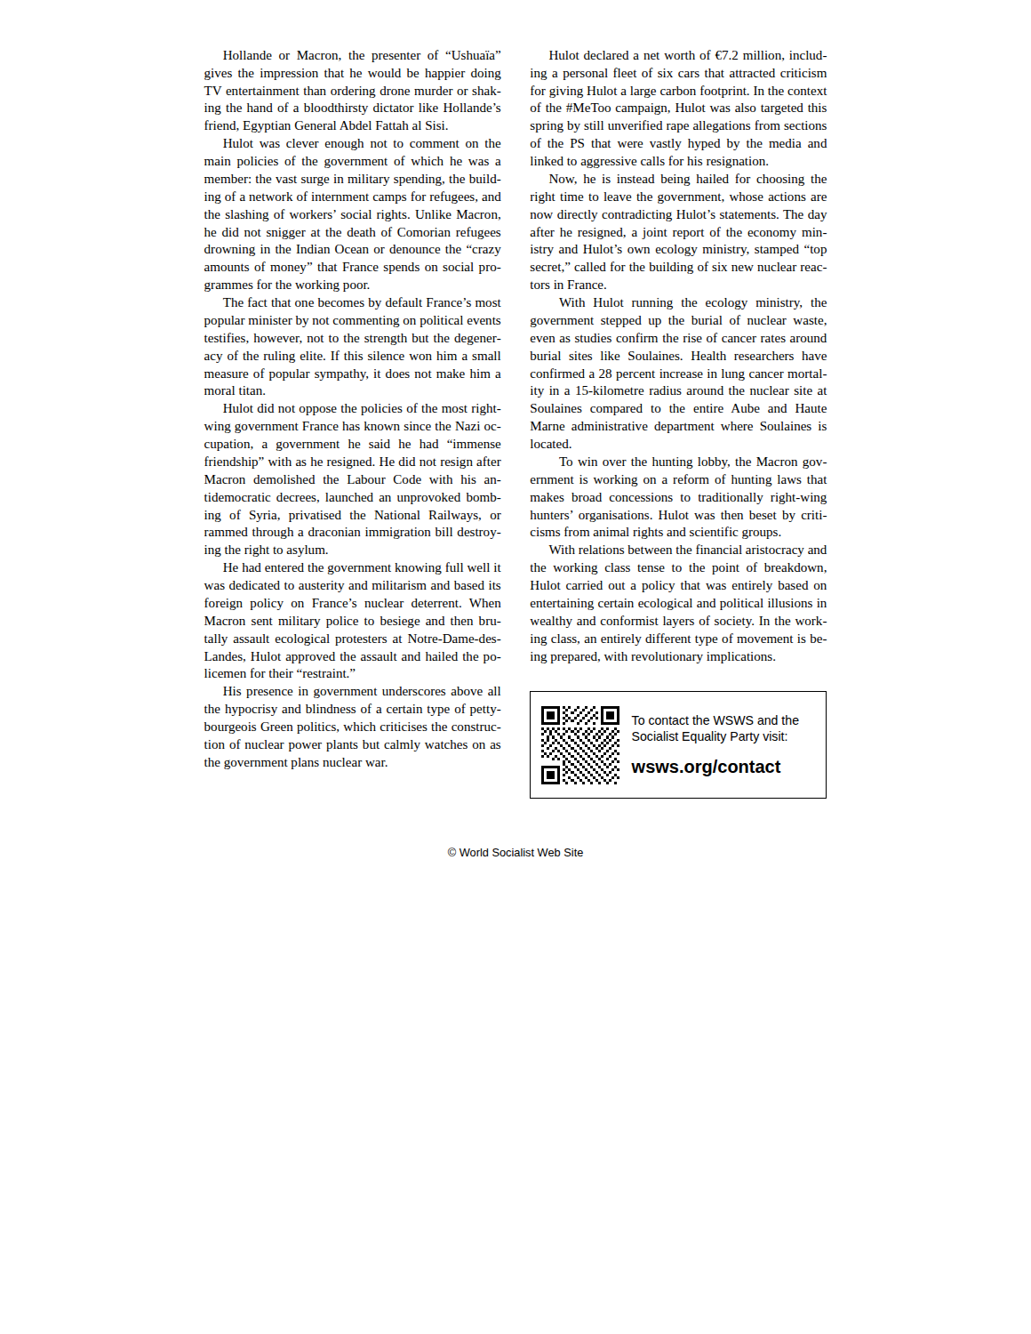Hollande or Macron, the presenter of “Ushuaïa” gives the impression that he would be happier doing TV entertainment than ordering drone murder or shaking the hand of a bloodthirsty dictator like Hollande’s friend, Egyptian General Abdel Fattah al Sisi.
Hulot was clever enough not to comment on the main policies of the government of which he was a member: the vast surge in military spending, the building of a network of internment camps for refugees, and the slashing of workers’ social rights. Unlike Macron, he did not snigger at the death of Comorian refugees drowning in the Indian Ocean or denounce the “crazy amounts of money” that France spends on social programmes for the working poor.
The fact that one becomes by default France’s most popular minister by not commenting on political events testifies, however, not to the strength but the degeneracy of the ruling elite. If this silence won him a small measure of popular sympathy, it does not make him a moral titan.
Hulot did not oppose the policies of the most right-wing government France has known since the Nazi occupation, a government he said he had “immense friendship” with as he resigned. He did not resign after Macron demolished the Labour Code with his antidemocratic decrees, launched an unprovoked bombing of Syria, privatised the National Railways, or rammed through a draconian immigration bill destroying the right to asylum.
He had entered the government knowing full well it was dedicated to austerity and militarism and based its foreign policy on France’s nuclear deterrent. When Macron sent military police to besiege and then brutally assault ecological protesters at Notre-Dame-des-Landes, Hulot approved the assault and hailed the policemen for their “restraint.”
His presence in government underscores above all the hypocrisy and blindness of a certain type of petty-bourgeois Green politics, which criticises the construction of nuclear power plants but calmly watches on as the government plans nuclear war.
Hulot declared a net worth of €7.2 million, including a personal fleet of six cars that attracted criticism for giving Hulot a large carbon footprint. In the context of the #MeToo campaign, Hulot was also targeted this spring by still unverified rape allegations from sections of the PS that were vastly hyped by the media and linked to aggressive calls for his resignation.
Now, he is instead being hailed for choosing the right time to leave the government, whose actions are now directly contradicting Hulot’s statements. The day after he resigned, a joint report of the economy ministry and Hulot’s own ecology ministry, stamped “top secret,” called for the building of six new nuclear reactors in France.
With Hulot running the ecology ministry, the government stepped up the burial of nuclear waste, even as studies confirm the rise of cancer rates around burial sites like Soulaines. Health researchers have confirmed a 28 percent increase in lung cancer mortality in a 15-kilometre radius around the nuclear site at Soulaines compared to the entire Aube and Haute Marne administrative department where Soulaines is located.
To win over the hunting lobby, the Macron government is working on a reform of hunting laws that makes broad concessions to traditionally right-wing hunters’ organisations. Hulot was then beset by criticisms from animal rights and scientific groups.
With relations between the financial aristocracy and the working class tense to the point of breakdown, Hulot carried out a policy that was entirely based on entertaining certain ecological and political illusions in wealthy and conformist layers of society. In the working class, an entirely different type of movement is being prepared, with revolutionary implications.
To contact the WSWS and the
Socialist Equality Party visit: wsws.org/contact
© World Socialist Web Site